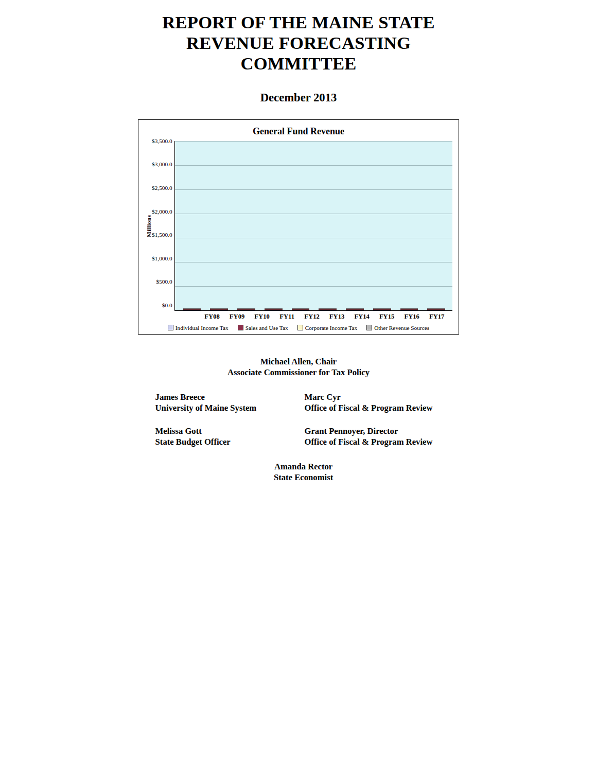REPORT OF THE MAINE STATE
REVENUE FORECASTING COMMITTEE
December 2013
General Fund Revenue
Millions
$3,500.0 $3,000.0 $2,500.0 $2,000.0 $1,500.0 $1,000.0 $500.0 $0.0
FY08 FY09 FY10 FY11 FY12 FY13 FY14 FY15 FY16 FY17
Individual Income Tax Sales and Use Tax Corporate Income Tax Other Revenue Sources
Michael Allen, Chair
Associate Commissioner for Tax Policy
| James Breece University of Maine System | Marc Cyr Office of Fiscal & Program Review |
| Melissa Gott State Budget Officer | Grant Pennoyer, Director Office of Fiscal & Program Review |
Amanda Rector
State Economist